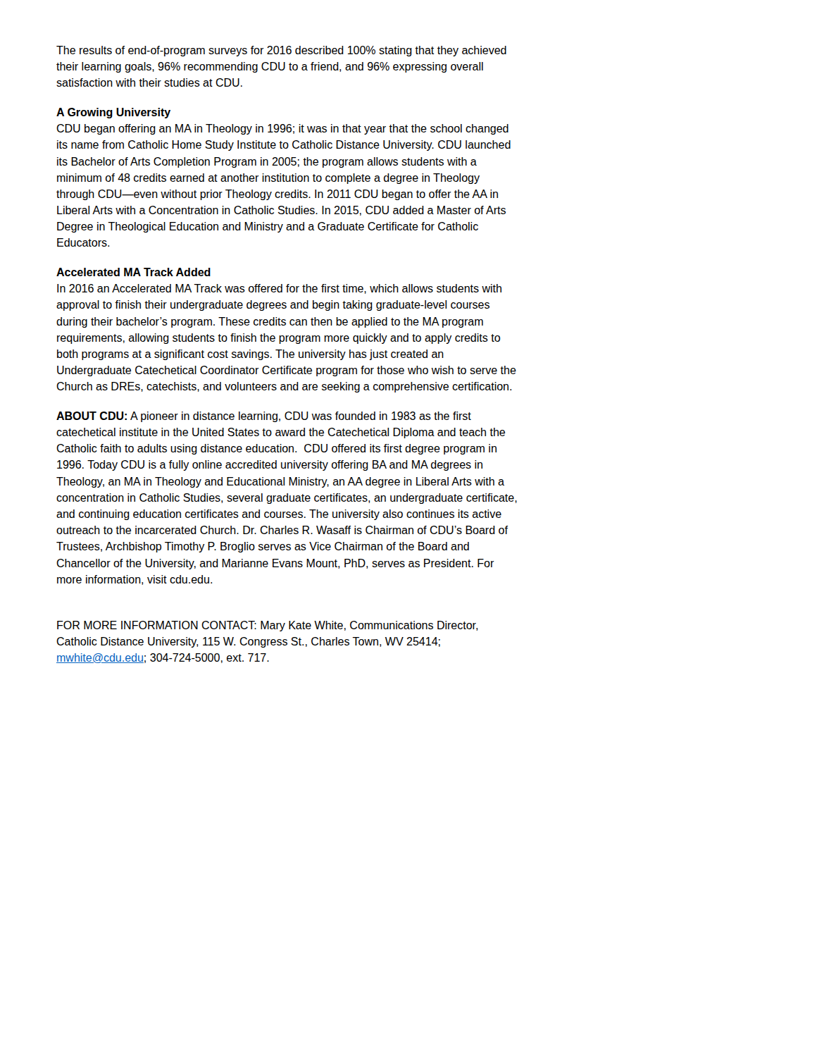The results of end-of-program surveys for 2016 described 100% stating that they achieved their learning goals, 96% recommending CDU to a friend, and 96% expressing overall satisfaction with their studies at CDU.
A Growing University
CDU began offering an MA in Theology in 1996; it was in that year that the school changed its name from Catholic Home Study Institute to Catholic Distance University. CDU launched its Bachelor of Arts Completion Program in 2005; the program allows students with a minimum of 48 credits earned at another institution to complete a degree in Theology through CDU—even without prior Theology credits. In 2011 CDU began to offer the AA in Liberal Arts with a Concentration in Catholic Studies. In 2015, CDU added a Master of Arts Degree in Theological Education and Ministry and a Graduate Certificate for Catholic Educators.
Accelerated MA Track Added
In 2016 an Accelerated MA Track was offered for the first time, which allows students with approval to finish their undergraduate degrees and begin taking graduate-level courses during their bachelor’s program. These credits can then be applied to the MA program requirements, allowing students to finish the program more quickly and to apply credits to both programs at a significant cost savings. The university has just created an Undergraduate Catechetical Coordinator Certificate program for those who wish to serve the Church as DREs, catechists, and volunteers and are seeking a comprehensive certification.
ABOUT CDU: A pioneer in distance learning, CDU was founded in 1983 as the first catechetical institute in the United States to award the Catechetical Diploma and teach the Catholic faith to adults using distance education. CDU offered its first degree program in 1996. Today CDU is a fully online accredited university offering BA and MA degrees in Theology, an MA in Theology and Educational Ministry, an AA degree in Liberal Arts with a concentration in Catholic Studies, several graduate certificates, an undergraduate certificate, and continuing education certificates and courses. The university also continues its active outreach to the incarcerated Church. Dr. Charles R. Wasaff is Chairman of CDU’s Board of Trustees, Archbishop Timothy P. Broglio serves as Vice Chairman of the Board and Chancellor of the University, and Marianne Evans Mount, PhD, serves as President. For more information, visit cdu.edu.
FOR MORE INFORMATION CONTACT: Mary Kate White, Communications Director, Catholic Distance University, 115 W. Congress St., Charles Town, WV 25414; mwhite@cdu.edu; 304-724-5000, ext. 717.